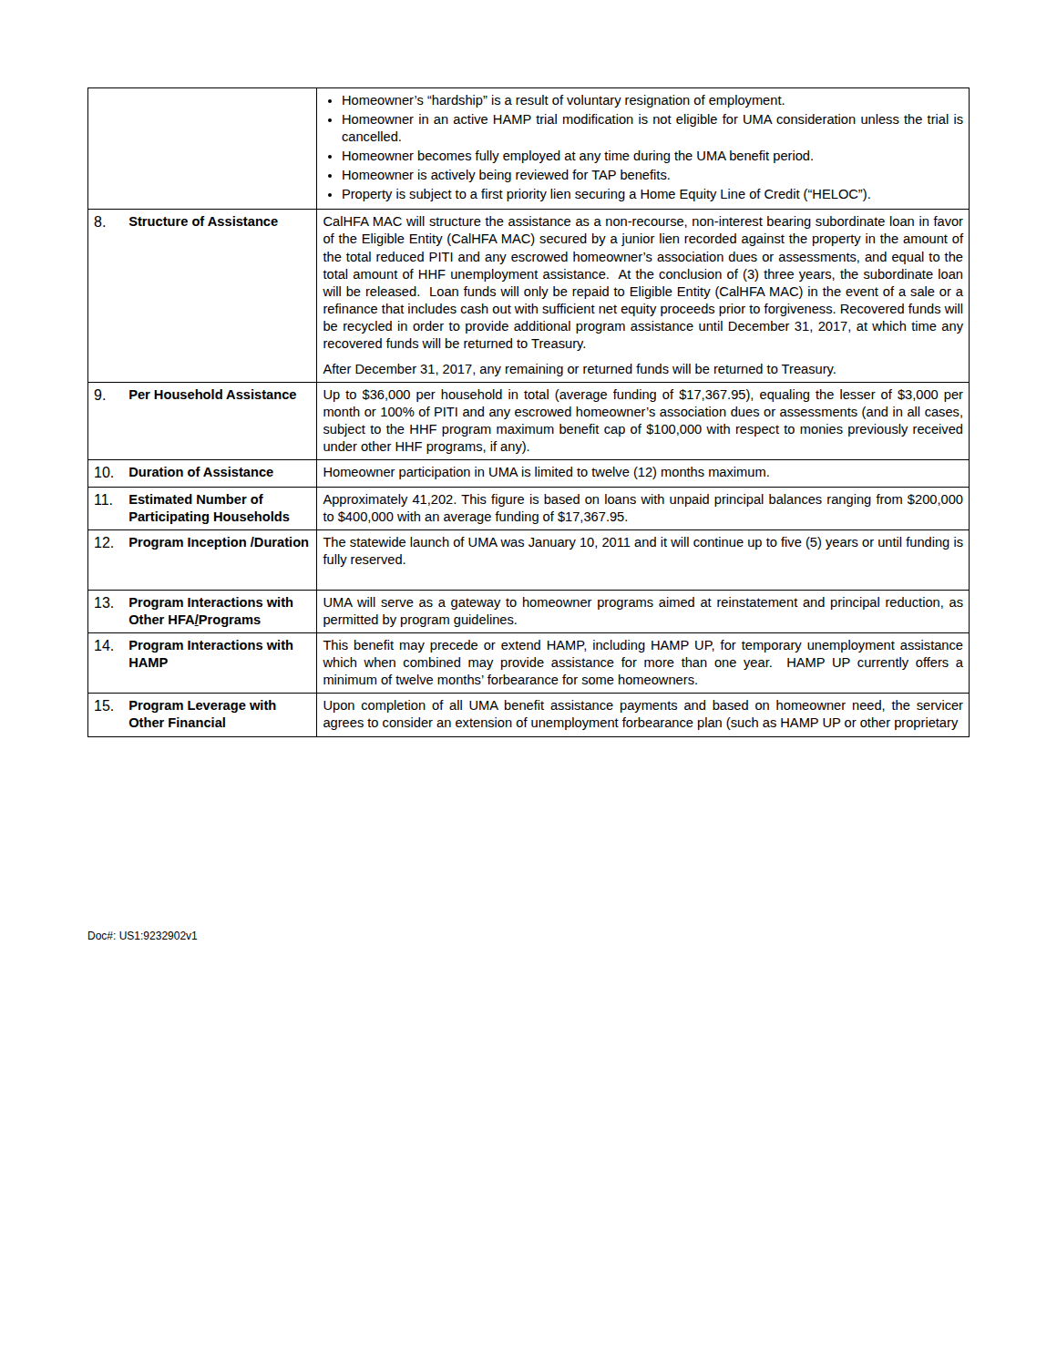| | | Homeowner’s “hardship” is a result of voluntary resignation of employment. Homeowner in an active HAMP trial modification is not eligible for UMA consideration unless the trial is cancelled. Homeowner becomes fully employed at any time during the UMA benefit period. Homeowner is actively being reviewed for TAP benefits. Property is subject to a first priority lien securing a Home Equity Line of Credit (“HELOC”). |
| 8. | Structure of Assistance | CalHFA MAC will structure the assistance as a non-recourse, non-interest bearing subordinate loan in favor of the Eligible Entity (CalHFA MAC) secured by a junior lien recorded against the property in the amount of the total reduced PITI and any escrowed homeowner’s association dues or assessments, and equal to the total amount of HHF unemployment assistance. At the conclusion of (3) three years, the subordinate loan will be released. Loan funds will only be repaid to Eligible Entity (CalHFA MAC) in the event of a sale or a refinance that includes cash out with sufficient net equity proceeds prior to forgiveness. Recovered funds will be recycled in order to provide additional program assistance until December 31, 2017, at which time any recovered funds will be returned to Treasury. After December 31, 2017, any remaining or returned funds will be returned to Treasury. |
| 9. | Per Household Assistance | Up to $36,000 per household in total (average funding of $17,367.95), equaling the lesser of $3,000 per month or 100% of PITI and any escrowed homeowner’s association dues or assessments (and in all cases, subject to the HHF program maximum benefit cap of $100,000 with respect to monies previously received under other HHF programs, if any). |
| 10. | Duration of Assistance | Homeowner participation in UMA is limited to twelve (12) months maximum. |
| 11. | Estimated Number of Participating Households | Approximately 41,202. This figure is based on loans with unpaid principal balances ranging from $200,000 to $400,000 with an average funding of $17,367.95. |
| 12. | Program Inception /Duration | The statewide launch of UMA was January 10, 2011 and it will continue up to five (5) years or until funding is fully reserved. |
| 13. | Program Interactions with Other HFA / Programs | UMA will serve as a gateway to homeowner programs aimed at reinstatement and principal reduction, as permitted by program guidelines. |
| 14. | Program Interactions with HAMP | This benefit may precede or extend HAMP, including HAMP UP, for temporary unemployment assistance which when combined may provide assistance for more than one year. HAMP UP currently offers a minimum of twelve months’ forbearance for some homeowners. |
| 15. | Program Leverage with Other Financial | Upon completion of all UMA benefit assistance payments and based on homeowner need, the servicer agrees to consider an extension of unemployment forbearance plan (such as HAMP UP or other proprietary |
Doc#: US1:9232902v1